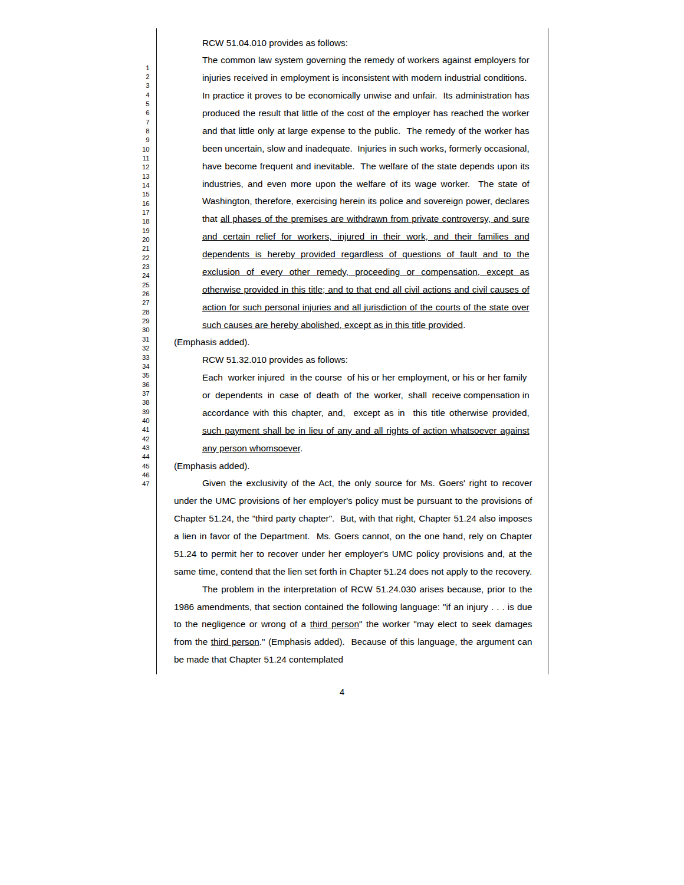1234567891011121314151617181920212223242526272829303132333435363738394041424344454647
RCW 51.04.010 provides as follows:
The common law system governing the remedy of workers against employers for injuries received in employment is inconsistent with modern industrial conditions. In practice it proves to be economically unwise and unfair. Its administration has produced the result that little of the cost of the employer has reached the worker and that little only at large expense to the public. The remedy of the worker has been uncertain, slow and inadequate. Injuries in such works, formerly occasional, have become frequent and inevitable. The welfare of the state depends upon its industries, and even more upon the welfare of its wage worker. The state of Washington, therefore, exercising herein its police and sovereign power, declares that all phases of the premises are withdrawn from private controversy, and sure and certain relief for workers, injured in their work, and their families and dependents is hereby provided regardless of questions of fault and to the exclusion of every other remedy, proceeding or compensation, except as otherwise provided in this title; and to that end all civil actions and civil causes of action for such personal injuries and all jurisdiction of the courts of the state over such causes are hereby abolished, except as in this title provided.
(Emphasis added).
RCW 51.32.010 provides as follows:
Each worker injured in the course of his or her employment, or his or her family or dependents in case of death of the worker, shall receive compensation in accordance with this chapter, and, except as in this title otherwise provided, such payment shall be in lieu of any and all rights of action whatsoever against any person whomsoever.
(Emphasis added).
Given the exclusivity of the Act, the only source for Ms. Goers' right to recover under the UMC provisions of her employer's policy must be pursuant to the provisions of Chapter 51.24, the "third party chapter". But, with that right, Chapter 51.24 also imposes a lien in favor of the Department. Ms. Goers cannot, on the one hand, rely on Chapter 51.24 to permit her to recover under her employer's UMC policy provisions and, at the same time, contend that the lien set forth in Chapter 51.24 does not apply to the recovery.
The problem in the interpretation of RCW 51.24.030 arises because, prior to the 1986 amendments, that section contained the following language: "if an injury . . . is due to the negligence or wrong of a third person" the worker "may elect to seek damages from the third person." (Emphasis added). Because of this language, the argument can be made that Chapter 51.24 contemplated
4